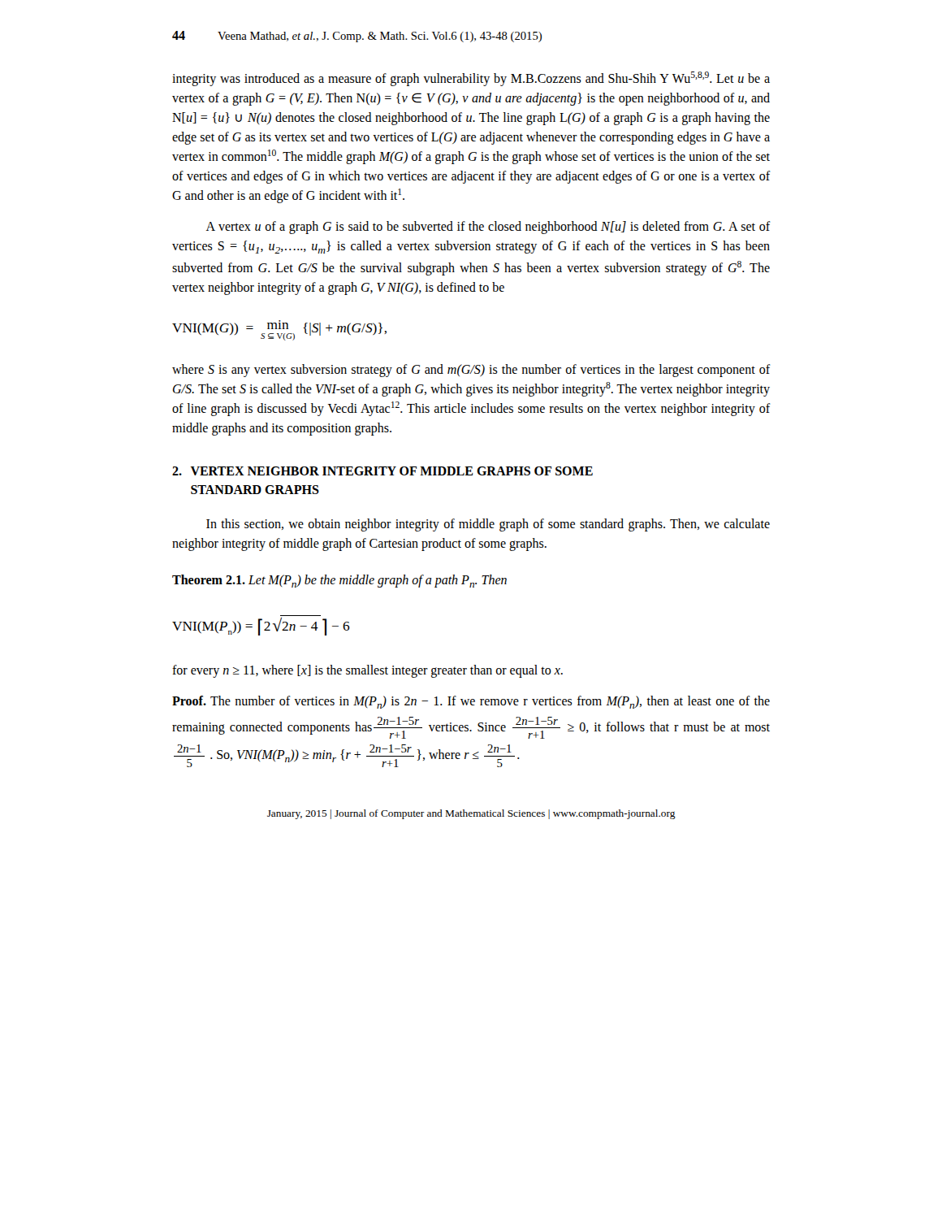44 Veena Mathad, et al., J. Comp. & Math. Sci. Vol.6 (1), 43-48 (2015)
integrity was introduced as a measure of graph vulnerability by M.B.Cozzens and Shu-Shih Y Wu5,8,9. Let u be a vertex of a graph G = (V, E). Then N(u) = {v ∈ V (G), v and u are adjacentg} is the open neighborhood of u, and N[u] = {u} ∪ N(u) denotes the closed neighborhood of u. The line graph L(G) of a graph G is a graph having the edge set of G as its vertex set and two vertices of L(G) are adjacent whenever the corresponding edges in G have a vertex in common10. The middle graph M(G) of a graph G is the graph whose set of vertices is the union of the set of vertices and edges of G in which two vertices are adjacent if they are adjacent edges of G or one is a vertex of G and other is an edge of G incident with it1.
A vertex u of a graph G is said to be subverted if the closed neighborhood N[u] is deleted from G. A set of vertices S = {u1, u2,….., um} is called a vertex subversion strategy of G if each of the vertices in S has been subverted from G. Let G/S be the survival subgraph when S has been a vertex subversion strategy of G8. The vertex neighbor integrity of a graph G, V NI(G), is defined to be
VNI(M(G)) = min S ⊆ V(G) {|S| + m(G/S)},
where S is any vertex subversion strategy of G and m(G/S) is the number of vertices in the largest component of G/S. The set S is called the VNI-set of a graph G, which gives its neighbor integrity8. The vertex neighbor integrity of line graph is discussed by Vecdi Aytac12. This article includes some results on the vertex neighbor integrity of middle graphs and its composition graphs.
2. VERTEX NEIGHBOR INTEGRITY OF MIDDLE GRAPHS OF SOMESTANDARD GRAPHS
In this section, we obtain neighbor integrity of middle graph of some standard graphs. Then, we calculate neighbor integrity of middle graph of Cartesian product of some graphs.
Theorem 2.1. Let M(Pn) be the middle graph of a path Pn. Then
VNI(M(Pn)) = ⌈2√2n − 4⌉ − 6
for every n ≥ 11, where [x] is the smallest integer greater than or equal to x.
Proof. The number of vertices in M(Pn) is 2n − 1. If we remove r vertices from M(Pn), then at least one of the remaining connected components has2n−1−5r r+1 vertices. Since 2n−1−5r r+1 ≥ 0, it follows that r must be at most 2n−15 . So, VNI(M(Pn)) ≥ minr {r + 2n−1−5r r+1}, where r ≤ 2n−15.
January, 2015 | Journal of Computer and Mathematical Sciences | www.compmath-journal.org